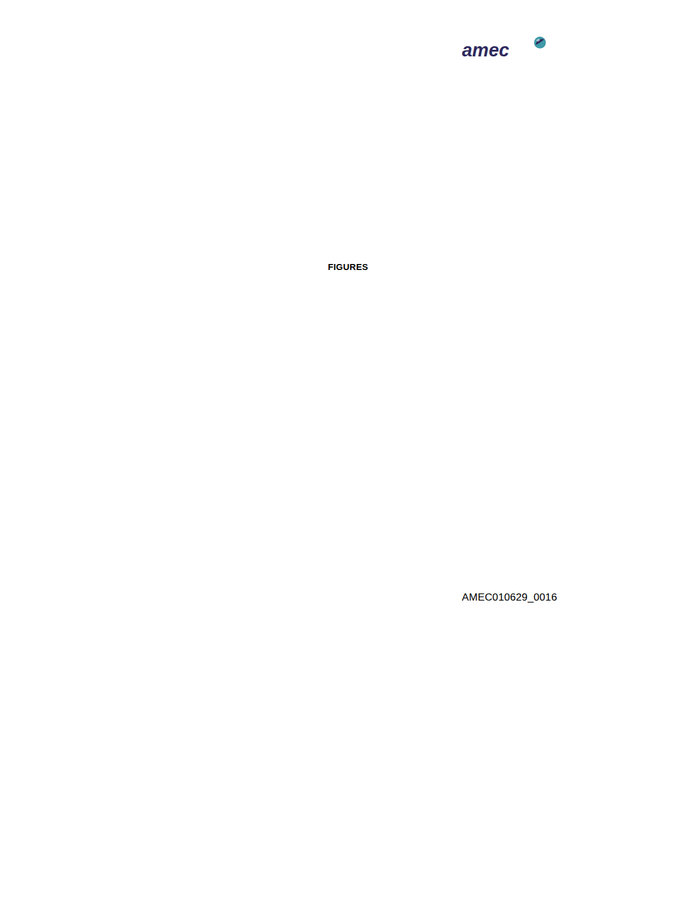amec
FIGURES
AMEC010629_0016